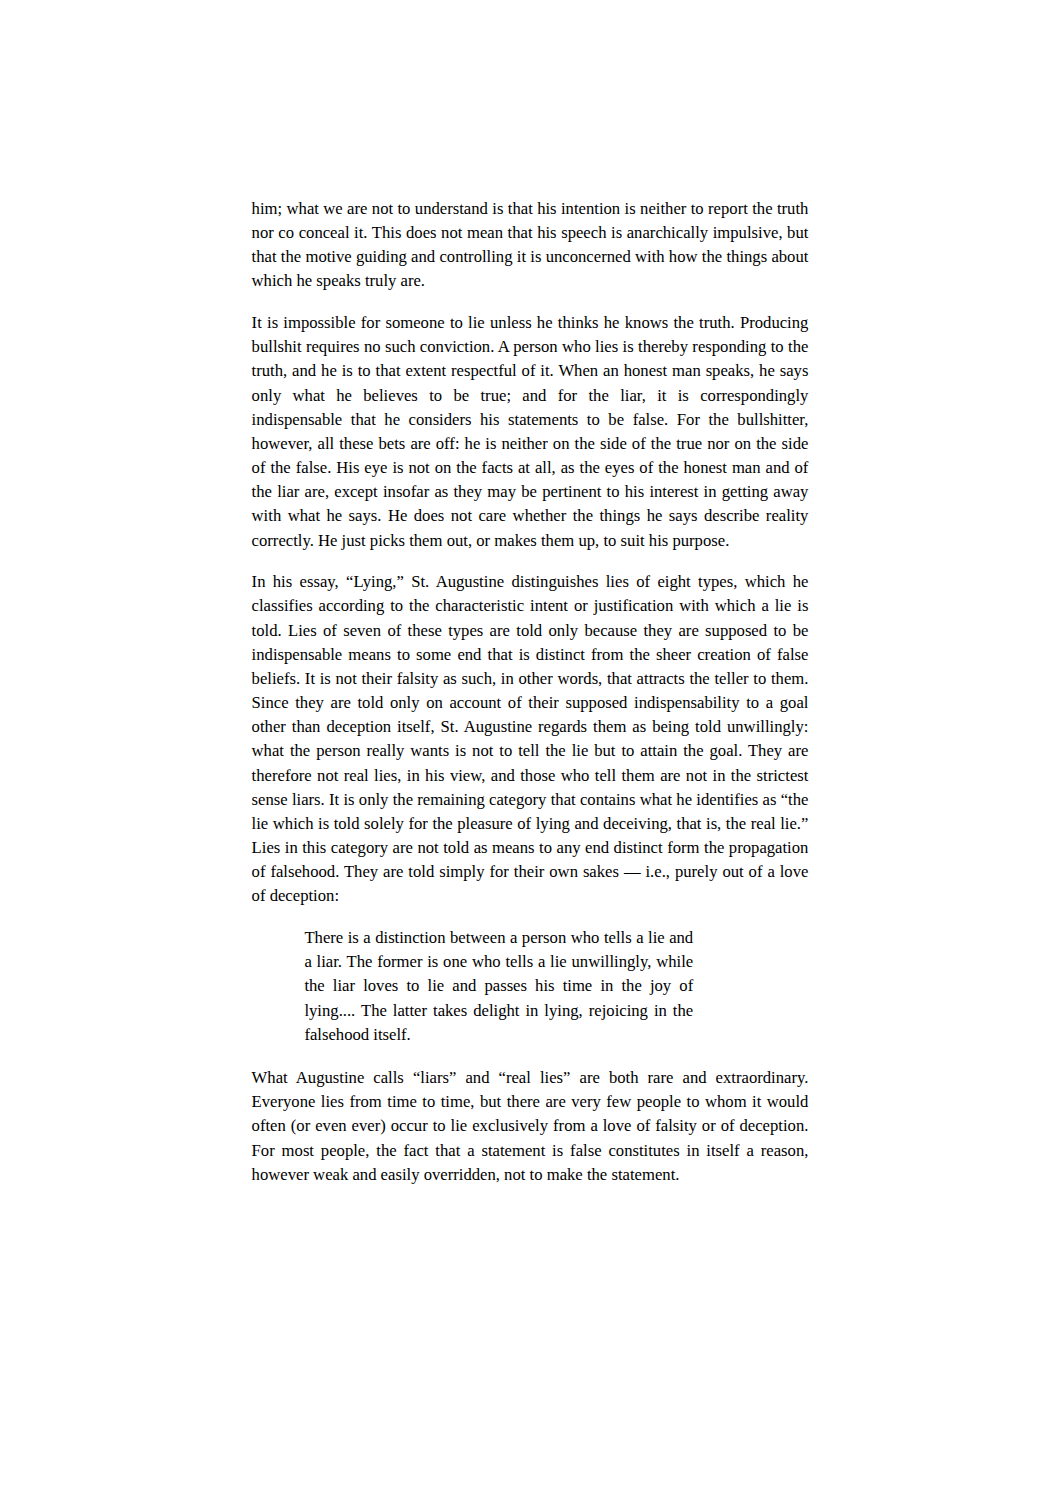him; what we are not to understand is that his intention is neither to report the truth nor co conceal it. This does not mean that his speech is anarchically impulsive, but that the motive guiding and controlling it is unconcerned with how the things about which he speaks truly are.
It is impossible for someone to lie unless he thinks he knows the truth. Producing bullshit requires no such conviction. A person who lies is thereby responding to the truth, and he is to that extent respectful of it. When an honest man speaks, he says only what he believes to be true; and for the liar, it is correspondingly indispensable that he considers his statements to be false. For the bullshitter, however, all these bets are off: he is neither on the side of the true nor on the side of the false. His eye is not on the facts at all, as the eyes of the honest man and of the liar are, except insofar as they may be pertinent to his interest in getting away with what he says. He does not care whether the things he says describe reality correctly. He just picks them out, or makes them up, to suit his purpose.
In his essay, “Lying,” St. Augustine distinguishes lies of eight types, which he classifies according to the characteristic intent or justification with which a lie is told. Lies of seven of these types are told only because they are supposed to be indispensable means to some end that is distinct from the sheer creation of false beliefs. It is not their falsity as such, in other words, that attracts the teller to them. Since they are told only on account of their supposed indispensability to a goal other than deception itself, St. Augustine regards them as being told unwillingly: what the person really wants is not to tell the lie but to attain the goal. They are therefore not real lies, in his view, and those who tell them are not in the strictest sense liars. It is only the remaining category that contains what he identifies as “the lie which is told solely for the pleasure of lying and deceiving, that is, the real lie.” Lies in this category are not told as means to any end distinct form the propagation of falsehood. They are told simply for their own sakes — i.e., purely out of a love of deception:
There is a distinction between a person who tells a lie and a liar. The former is one who tells a lie unwillingly, while the liar loves to lie and passes his time in the joy of lying.... The latter takes delight in lying, rejoicing in the falsehood itself.
What Augustine calls “liars” and “real lies” are both rare and extraordinary. Everyone lies from time to time, but there are very few people to whom it would often (or even ever) occur to lie exclusively from a love of falsity or of deception. For most people, the fact that a statement is false constitutes in itself a reason, however weak and easily overridden, not to make the statement.